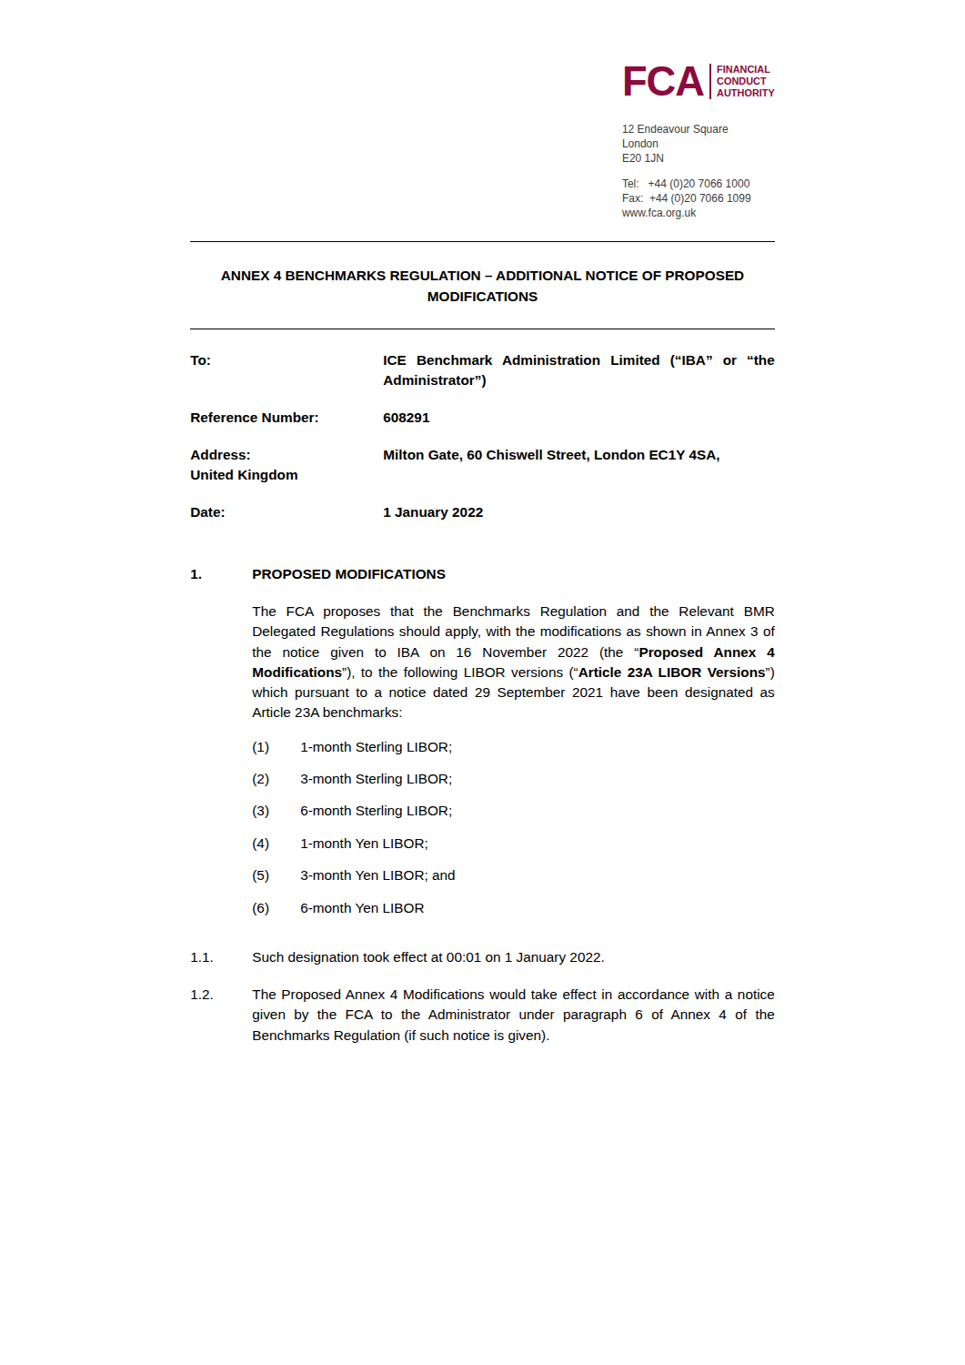FCA
Financial
Conduct
Authority
12 Endeavour Square
London
E20 1JN
Tel: +44 (0)20 7066 1000
Fax: +44 (0)20 7066 1099
www.fca.org.uk
Annex 4 Benchmarks Regulation – Additional Notice of Proposed Modifications
| To: | ICE Benchmark Administration Limited (“IBA” or “the Administrator”) |
| Reference Number: | 608291 |
| Address: United Kingdom | Milton Gate, 60 Chiswell Street, London EC1Y 4SA, |
| Date: | 1 January 2022 |
1.
Proposed Modifications
The FCA proposes that the Benchmarks Regulation and the Relevant BMR Delegated Regulations should apply, with the modifications as shown in Annex 3 of the notice given to IBA on 16 November 2022 (the “Proposed Annex 4 Modifications”), to the following LIBOR versions (“Article 23A LIBOR Versions”) which pursuant to a notice dated 29 September 2021 have been designated as Article 23A benchmarks:
(1) 1-month Sterling LIBOR;
(2) 3-month Sterling LIBOR;
(3) 6-month Sterling LIBOR;
(4) 1-month Yen LIBOR;
(5) 3-month Yen LIBOR; and
(6) 6-month Yen LIBOR
1.1.
Such designation took effect at 00:01 on 1 January 2022.
1.2.
The Proposed Annex 4 Modifications would take effect in accordance with a notice given by the FCA to the Administrator under paragraph 6 of Annex 4 of the Benchmarks Regulation (if such notice is given).